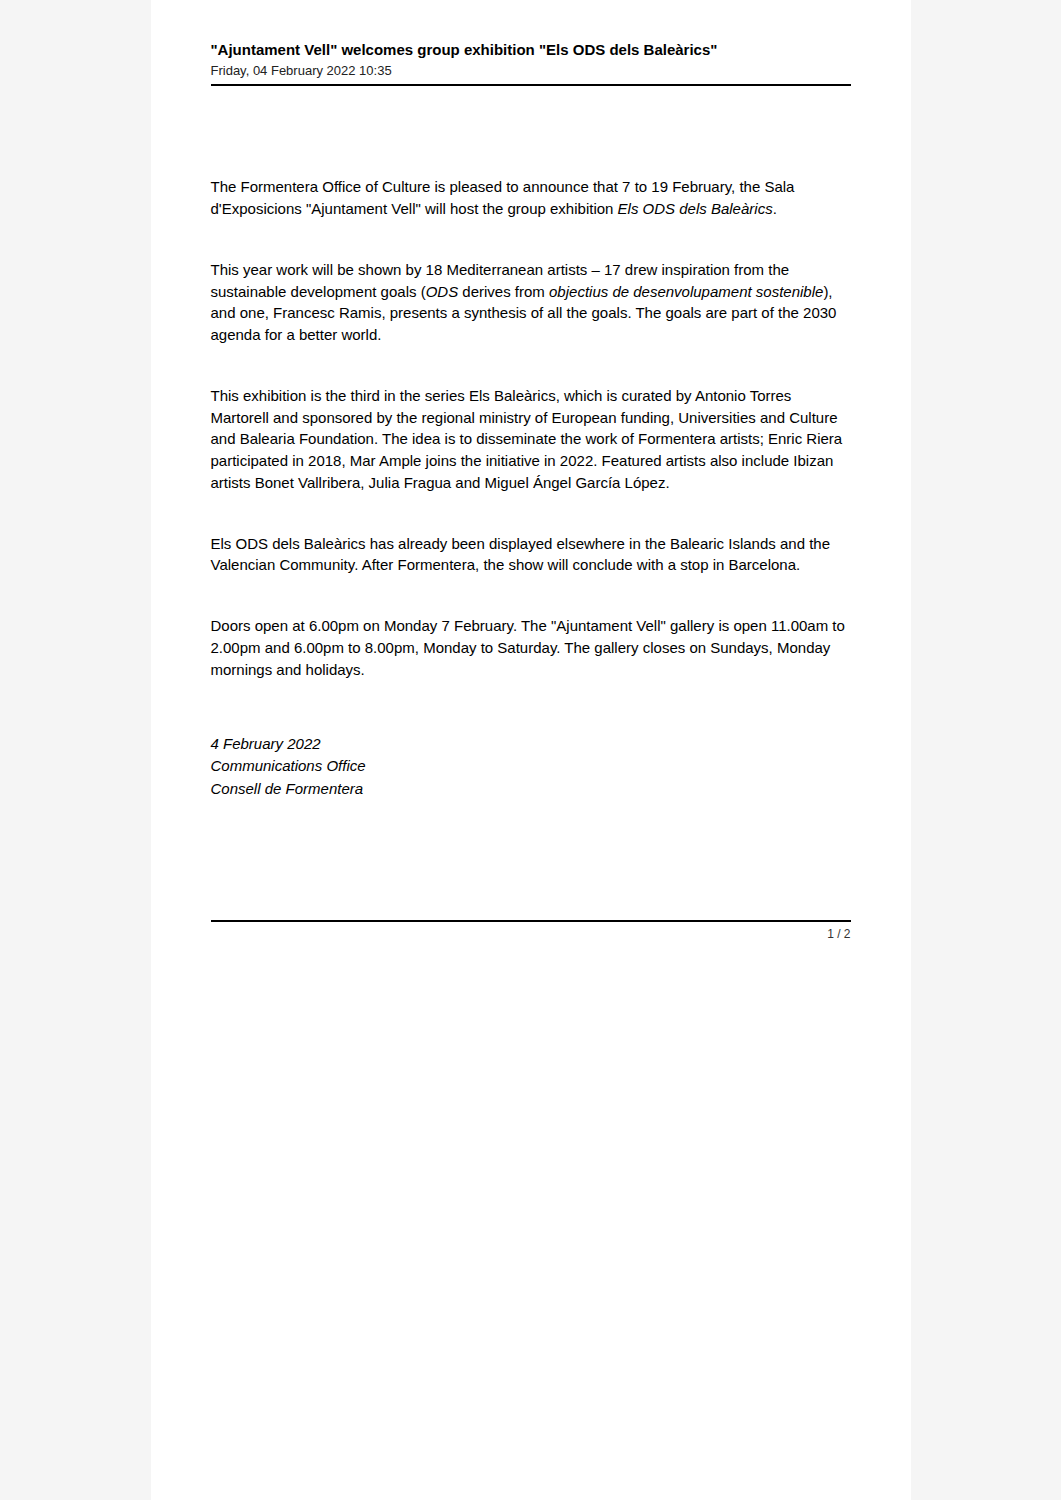"Ajuntament Vell" welcomes group exhibition "Els ODS dels Baleàrics"
Friday, 04 February 2022 10:35
The Formentera Office of Culture is pleased to announce that 7 to 19 February, the Sala d'Exposicions "Ajuntament Vell" will host the group exhibition Els ODS dels Baleàrics.
This year work will be shown by 18 Mediterranean artists – 17 drew inspiration from the sustainable development goals (ODS derives from objectius de desenvolupament sostenible), and one, Francesc Ramis, presents a synthesis of all the goals. The goals are part of the 2030 agenda for a better world.
This exhibition is the third in the series Els Baleàrics, which is curated by Antonio Torres Martorell and sponsored by the regional ministry of European funding, Universities and Culture and Balearia Foundation. The idea is to disseminate the work of Formentera artists; Enric Riera participated in 2018, Mar Ample joins the initiative in 2022. Featured artists also include Ibizan artists Bonet Vallribera, Julia Fragua and Miguel Ángel García López.
Els ODS dels Baleàrics has already been displayed elsewhere in the Balearic Islands and the Valencian Community. After Formentera, the show will conclude with a stop in Barcelona.
Doors open at 6.00pm on Monday 7 February. The "Ajuntament Vell" gallery is open 11.00am to 2.00pm and 6.00pm to 8.00pm, Monday to Saturday. The gallery closes on Sundays, Monday mornings and holidays.
4 February 2022
Communications Office
Consell de Formentera
1 / 2